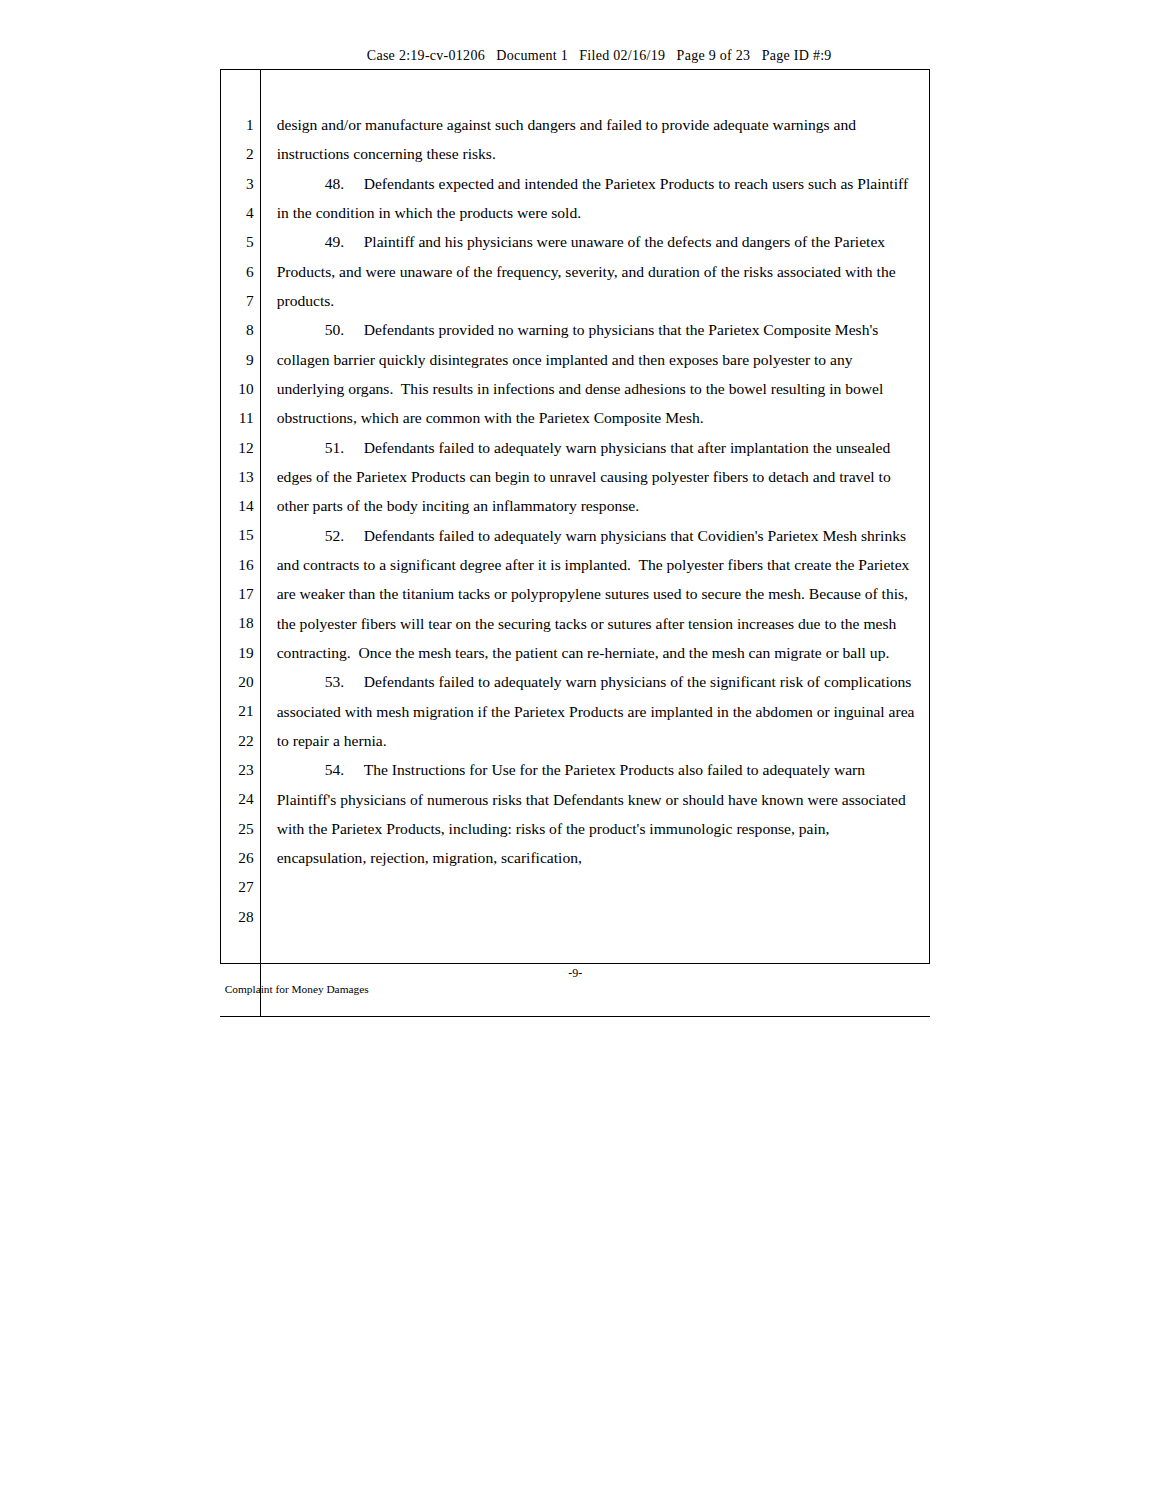Case 2:19-cv-01206 Document 1 Filed 02/16/19 Page 9 of 23 Page ID #:9
1
2
3
4
5
6
7
8
9
10
11
12
13
14
15
16
17
18
19
20
21
22
23
24
25
26
27
28
design and/or manufacture against such dangers and failed to provide adequate warnings and instructions concerning these risks.
48. Defendants expected and intended the Parietex Products to reach users such as Plaintiff in the condition in which the products were sold.
49. Plaintiff and his physicians were unaware of the defects and dangers of the Parietex Products, and were unaware of the frequency, severity, and duration of the risks associated with the products.
50. Defendants provided no warning to physicians that the Parietex Composite Mesh's collagen barrier quickly disintegrates once implanted and then exposes bare polyester to any underlying organs. This results in infections and dense adhesions to the bowel resulting in bowel obstructions, which are common with the Parietex Composite Mesh.
51. Defendants failed to adequately warn physicians that after implantation the unsealed edges of the Parietex Products can begin to unravel causing polyester fibers to detach and travel to other parts of the body inciting an inflammatory response.
52. Defendants failed to adequately warn physicians that Covidien's Parietex Mesh shrinks and contracts to a significant degree after it is implanted. The polyester fibers that create the Parietex are weaker than the titanium tacks or polypropylene sutures used to secure the mesh. Because of this, the polyester fibers will tear on the securing tacks or sutures after tension increases due to the mesh contracting. Once the mesh tears, the patient can re-herniate, and the mesh can migrate or ball up.
53. Defendants failed to adequately warn physicians of the significant risk of complications associated with mesh migration if the Parietex Products are implanted in the abdomen or inguinal area to repair a hernia.
54. The Instructions for Use for the Parietex Products also failed to adequately warn Plaintiff's physicians of numerous risks that Defendants knew or should have known were associated with the Parietex Products, including: risks of the product's immunologic response, pain, encapsulation, rejection, migration, scarification,
-9-
Complaint for Money Damages